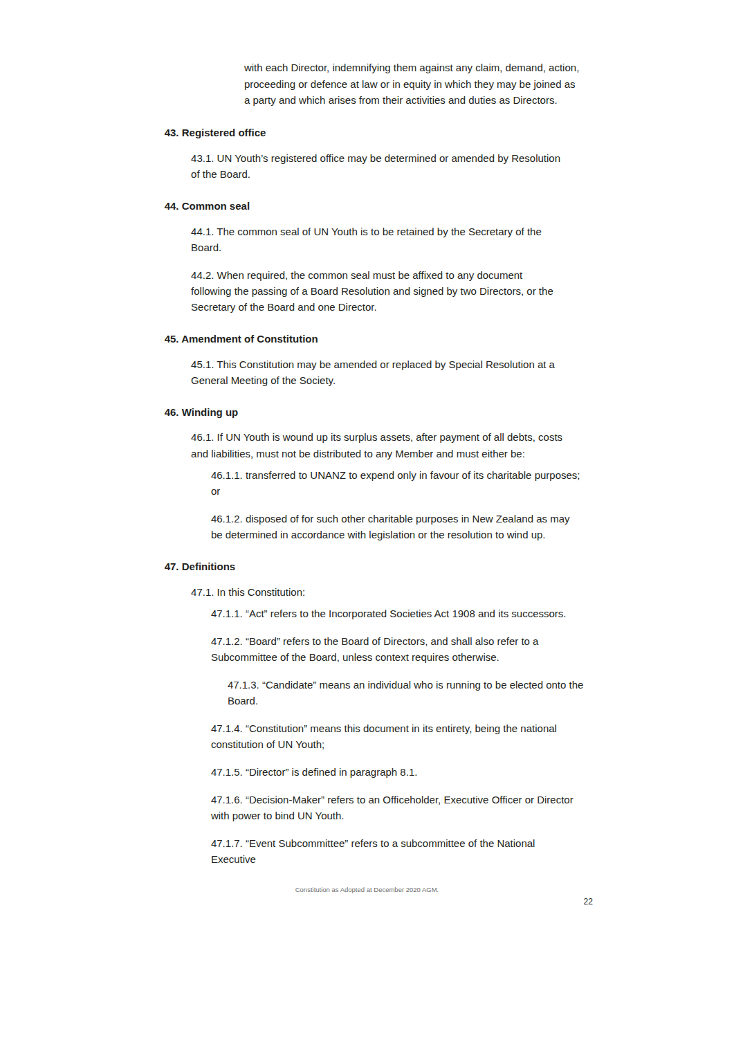with each Director, indemnifying them against any claim, demand, action, proceeding or defence at law or in equity in which they may be joined as a party and which arises from their activities and duties as Directors.
43. Registered office
43.1. UN Youth’s registered office may be determined or amended by Resolution of the Board.
44. Common seal
44.1. The common seal of UN Youth is to be retained by the Secretary of the Board.
44.2. When required, the common seal must be affixed to any document following the passing of a Board Resolution and signed by two Directors, or the Secretary of the Board and one Director.
45. Amendment of Constitution
45.1. This Constitution may be amended or replaced by Special Resolution at a General Meeting of the Society.
46. Winding up
46.1. If UN Youth is wound up its surplus assets, after payment of all debts, costs and liabilities, must not be distributed to any Member and must either be:
46.1.1. transferred to UNANZ to expend only in favour of its charitable purposes; or
46.1.2. disposed of for such other charitable purposes in New Zealand as may be determined in accordance with legislation or the resolution to wind up.
47. Definitions
47.1. In this Constitution:
47.1.1. “Act” refers to the Incorporated Societies Act 1908 and its successors.
47.1.2. “Board” refers to the Board of Directors, and shall also refer to a Subcommittee of the Board, unless context requires otherwise.
47.1.3. “Candidate” means an individual who is running to be elected onto the Board.
47.1.4. “Constitution” means this document in its entirety, being the national constitution of UN Youth;
47.1.5. “Director” is defined in paragraph 8.1.
47.1.6. “Decision-Maker” refers to an Officeholder, Executive Officer or Director with power to bind UN Youth.
47.1.7. “Event Subcommittee” refers to a subcommittee of the National Executive
Constitution as Adopted at December 2020 AGM.
22